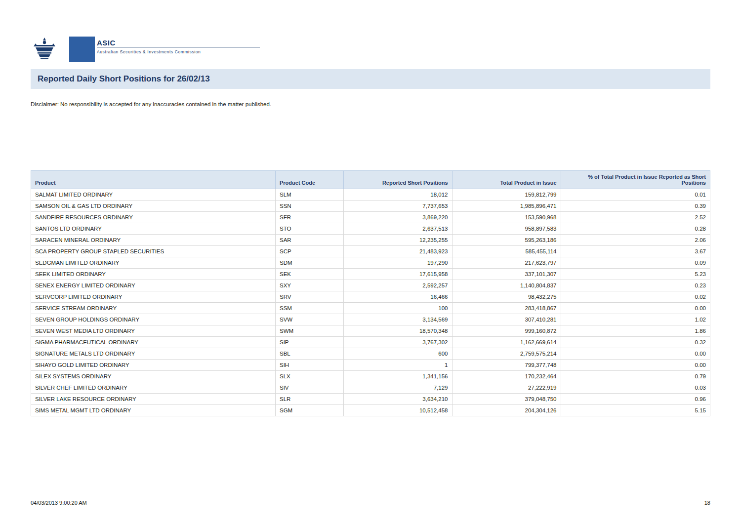ASIC
Australian Securities & Investments Commission
Reported Daily Short Positions for 26/02/13
Disclaimer: No responsibility is accepted for any inaccuracies contained in the matter published.
| Product | Product Code | Reported Short Positions | Total Product in Issue | % of Total Product in Issue Reported as Short Positions |
| --- | --- | --- | --- | --- |
| SALMAT LIMITED ORDINARY | SLM | 18,012 | 159,812,799 | 0.01 |
| SAMSON OIL & GAS LTD ORDINARY | SSN | 7,737,653 | 1,985,896,471 | 0.39 |
| SANDFIRE RESOURCES ORDINARY | SFR | 3,869,220 | 153,590,968 | 2.52 |
| SANTOS LTD ORDINARY | STO | 2,637,513 | 958,897,583 | 0.28 |
| SARACEN MINERAL ORDINARY | SAR | 12,235,255 | 595,263,186 | 2.06 |
| SCA PROPERTY GROUP STAPLED SECURITIES | SCP | 21,483,923 | 585,455,114 | 3.67 |
| SEDGMAN LIMITED ORDINARY | SDM | 197,290 | 217,623,797 | 0.09 |
| SEEK LIMITED ORDINARY | SEK | 17,615,958 | 337,101,307 | 5.23 |
| SENEX ENERGY LIMITED ORDINARY | SXY | 2,592,257 | 1,140,804,837 | 0.23 |
| SERVCORP LIMITED ORDINARY | SRV | 16,466 | 98,432,275 | 0.02 |
| SERVICE STREAM ORDINARY | SSM | 100 | 283,418,867 | 0.00 |
| SEVEN GROUP HOLDINGS ORDINARY | SVW | 3,134,569 | 307,410,281 | 1.02 |
| SEVEN WEST MEDIA LTD ORDINARY | SWM | 18,570,348 | 999,160,872 | 1.86 |
| SIGMA PHARMACEUTICAL ORDINARY | SIP | 3,767,302 | 1,162,669,614 | 0.32 |
| SIGNATURE METALS LTD ORDINARY | SBL | 600 | 2,759,575,214 | 0.00 |
| SIHAYO GOLD LIMITED ORDINARY | SIH | 1 | 799,377,748 | 0.00 |
| SILEX SYSTEMS ORDINARY | SLX | 1,341,156 | 170,232,464 | 0.79 |
| SILVER CHEF LIMITED ORDINARY | SIV | 7,129 | 27,222,919 | 0.03 |
| SILVER LAKE RESOURCE ORDINARY | SLR | 3,634,210 | 379,048,750 | 0.96 |
| SIMS METAL MGMT LTD ORDINARY | SGM | 10,512,458 | 204,304,126 | 5.15 |
04/03/2013 9:00:20 AM
18